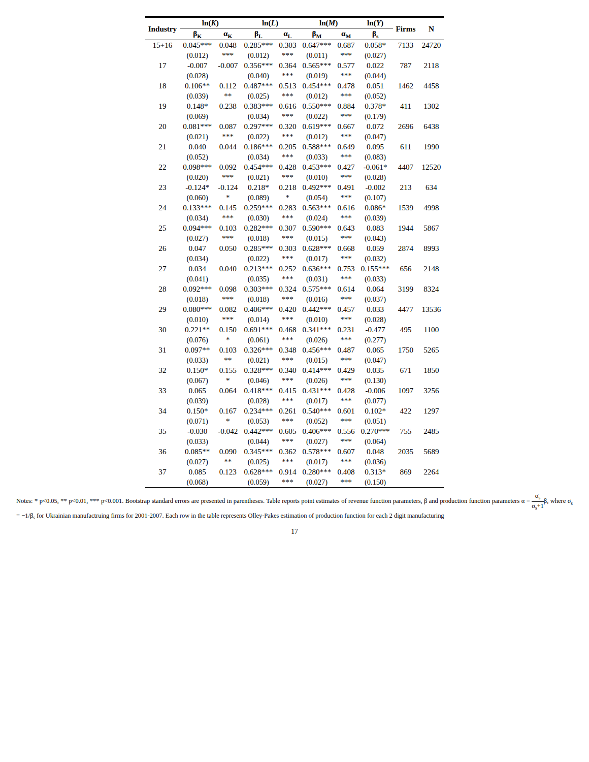| Industry | ln( K ) | ln( L ) | ln( M ) | ln( Y ) | Firms | N |
| --- | --- | --- | --- | --- | --- | --- |
| β K | α K | β L | α L | β M | α M | β s |
| 15+16 | 0.045*** | 0.048 | 0.285*** | 0.303 | 0.647*** | 0.687 | 0.058* | 7133 | 24720 |
| | (0.012) | *** | (0.012) | *** | (0.011) | *** | (0.027) | | |
| 17 | -0.007 | -0.007 | 0.356*** | 0.364 | 0.565*** | 0.577 | 0.022 | 787 | 2118 |
| | (0.028) | | (0.040) | *** | (0.019) | *** | (0.044) | | |
| 18 | 0.106** | 0.112 | 0.487*** | 0.513 | 0.454*** | 0.478 | 0.051 | 1462 | 4458 |
| | (0.039) | ** | (0.025) | *** | (0.012) | *** | (0.052) | | |
| 19 | 0.148* | 0.238 | 0.383*** | 0.616 | 0.550*** | 0.884 | 0.378* | 411 | 1302 |
| | (0.069) | | (0.034) | *** | (0.022) | *** | (0.179) | | |
| 20 | 0.081*** | 0.087 | 0.297*** | 0.320 | 0.619*** | 0.667 | 0.072 | 2696 | 6438 |
| | (0.021) | *** | (0.022) | *** | (0.012) | *** | (0.047) | | |
| 21 | 0.040 | 0.044 | 0.186*** | 0.205 | 0.588*** | 0.649 | 0.095 | 611 | 1990 |
| | (0.052) | | (0.034) | *** | (0.033) | *** | (0.083) | | |
| 22 | 0.098*** | 0.092 | 0.454*** | 0.428 | 0.453*** | 0.427 | -0.061* | 4407 | 12520 |
| | (0.020) | *** | (0.021) | *** | (0.010) | *** | (0.028) | | |
| 23 | -0.124* | -0.124 | 0.218* | 0.218 | 0.492*** | 0.491 | -0.002 | 213 | 634 |
| | (0.060) | * | (0.089) | * | (0.054) | *** | (0.107) | | |
| 24 | 0.133*** | 0.145 | 0.259*** | 0.283 | 0.563*** | 0.616 | 0.086* | 1539 | 4998 |
| | (0.034) | *** | (0.030) | *** | (0.024) | *** | (0.039) | | |
| 25 | 0.094*** | 0.103 | 0.282*** | 0.307 | 0.590*** | 0.643 | 0.083 | 1944 | 5867 |
| | (0.027) | *** | (0.018) | *** | (0.015) | *** | (0.043) | | |
| 26 | 0.047 | 0.050 | 0.285*** | 0.303 | 0.628*** | 0.668 | 0.059 | 2874 | 8993 |
| | (0.034) | | (0.022) | *** | (0.017) | *** | (0.032) | | |
| 27 | 0.034 | 0.040 | 0.213*** | 0.252 | 0.636*** | 0.753 | 0.155*** | 656 | 2148 |
| | (0.041) | | (0.035) | *** | (0.031) | *** | (0.033) | | |
| 28 | 0.092*** | 0.098 | 0.303*** | 0.324 | 0.575*** | 0.614 | 0.064 | 3199 | 8324 |
| | (0.018) | *** | (0.018) | *** | (0.016) | *** | (0.037) | | |
| 29 | 0.080*** | 0.082 | 0.406*** | 0.420 | 0.442*** | 0.457 | 0.033 | 4477 | 13536 |
| | (0.010) | *** | (0.014) | *** | (0.010) | *** | (0.028) | | |
| 30 | 0.221** | 0.150 | 0.691*** | 0.468 | 0.341*** | 0.231 | -0.477 | 495 | 1100 |
| | (0.076) | * | (0.061) | *** | (0.026) | *** | (0.277) | | |
| 31 | 0.097** | 0.103 | 0.326*** | 0.348 | 0.456*** | 0.487 | 0.065 | 1750 | 5265 |
| | (0.033) | ** | (0.021) | *** | (0.015) | *** | (0.047) | | |
| 32 | 0.150* | 0.155 | 0.328*** | 0.340 | 0.414*** | 0.429 | 0.035 | 671 | 1850 |
| | (0.067) | * | (0.046) | *** | (0.026) | *** | (0.130) | | |
| 33 | 0.065 | 0.064 | 0.418*** | 0.415 | 0.431*** | 0.428 | -0.006 | 1097 | 3256 |
| | (0.039) | | (0.028) | *** | (0.017) | *** | (0.077) | | |
| 34 | 0.150* | 0.167 | 0.234*** | 0.261 | 0.540*** | 0.601 | 0.102* | 422 | 1297 |
| | (0.071) | * | (0.053) | *** | (0.052) | *** | (0.051) | | |
| 35 | -0.030 | -0.042 | 0.442*** | 0.605 | 0.406*** | 0.556 | 0.270*** | 755 | 2485 |
| | (0.033) | | (0.044) | *** | (0.027) | *** | (0.064) | | |
| 36 | 0.085** | 0.090 | 0.345*** | 0.362 | 0.578*** | 0.607 | 0.048 | 2035 | 5689 |
| | (0.027) | ** | (0.025) | *** | (0.017) | *** | (0.036) | | |
| 37 | 0.085 | 0.123 | 0.628*** | 0.914 | 0.280*** | 0.408 | 0.313* | 869 | 2264 |
| | (0.068) | | (0.059) | *** | (0.027) | *** | (0.150) | | |
Notes: * p<0.05, ** p<0.01, *** p<0.001. Bootstrap standard errors are presented in parentheses. Table reports point estimates of revenue function parameters, β and production function parameters α = σs σs+1β, where σs = −1/βs for Ukrainian manufactruing firms for 2001-2007. Each row in the table represents Olley-Pakes estimation of production function for each 2 digit manufacturing
17